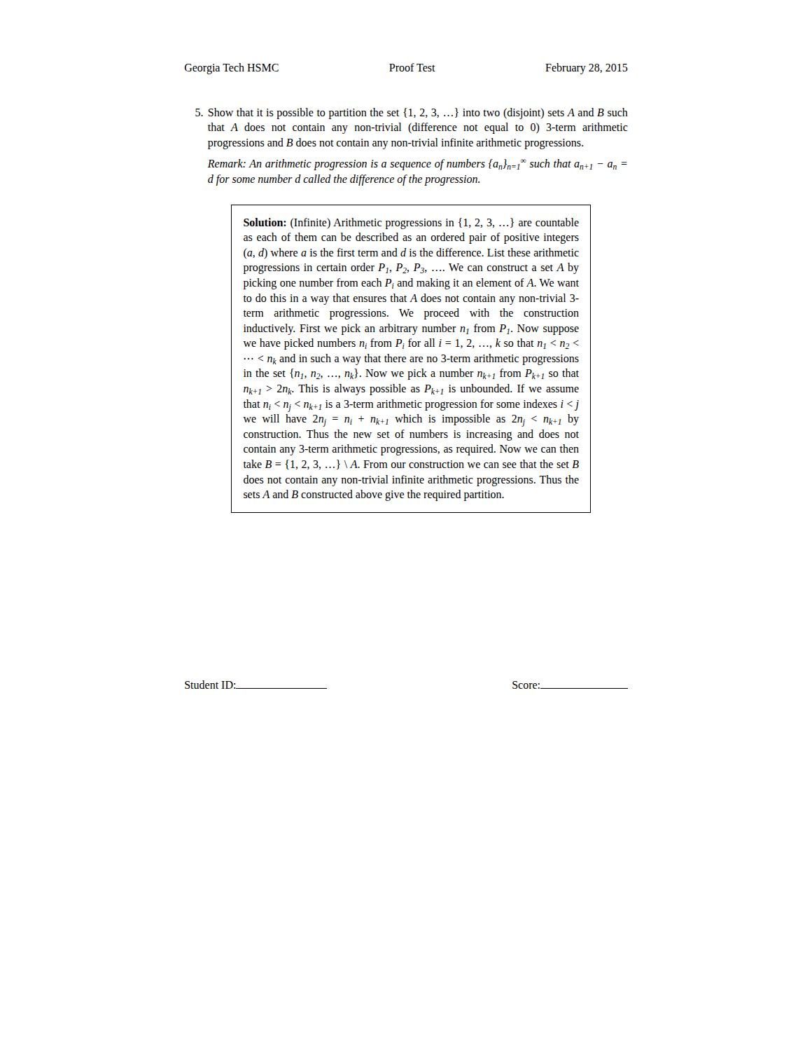Georgia Tech HSMC
Proof Test
February 28, 2015
5.
Show that it is possible to partition the set {1, 2, 3, …} into two (disjoint) sets A and B such that A does not contain any non-trivial (difference not equal to 0) 3-term arithmetic progressions and B does not contain any non-trivial infinite arithmetic progressions.
Remark: An arithmetic progression is a sequence of numbers {an}n=1∞ such that an+1 − an = d for some number d called the difference of the progression.
Solution: (Infinite) Arithmetic progressions in {1, 2, 3, …} are countable as each of them can be described as an ordered pair of positive integers (a, d) where a is the first term and d is the difference. List these arithmetic progressions in certain order P1, P2, P3, …. We can construct a set A by picking one number from each Pi and making it an element of A. We want to do this in a way that ensures that A does not contain any non-trivial 3-term arithmetic progressions. We proceed with the construction inductively. First we pick an arbitrary number n1 from P1. Now suppose we have picked numbers ni from Pi for all i = 1, 2, …, k so that n1 < n2 < ⋯ < nk and in such a way that there are no 3-term arithmetic progressions in the set {n1, n2, …, nk}. Now we pick a number nk+1 from Pk+1 so that nk+1 > 2nk. This is always possible as Pk+1 is unbounded. If we assume that ni < nj < nk+1 is a 3-term arithmetic progression for some indexes i < j we will have 2nj = ni + nk+1 which is impossible as 2nj < nk+1 by construction. Thus the new set of numbers is increasing and does not contain any 3-term arithmetic progressions, as required. Now we can then take B = {1, 2, 3, …} \ A. From our construction we can see that the set B does not contain any non-trivial infinite arithmetic progressions. Thus the sets A and B constructed above give the required partition.
Student ID:
Score: